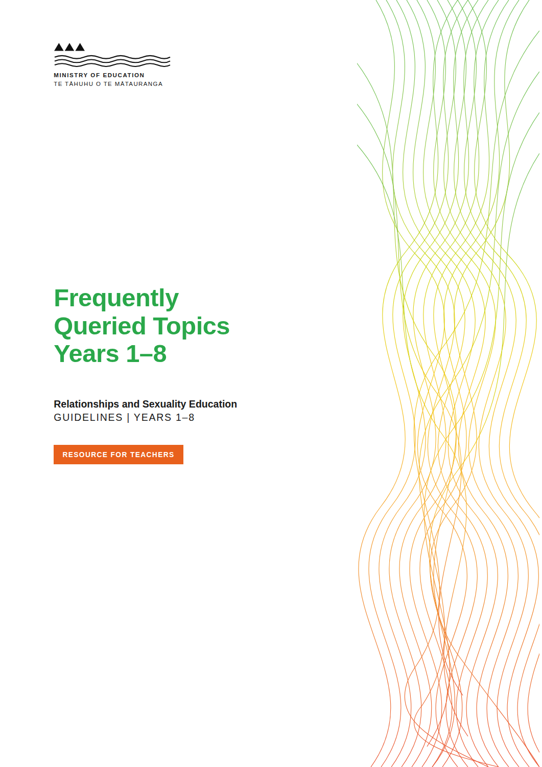MINISTRY OF EDUCATION
TE TĀHUHU O TE MĀTAURANGA
Frequently
Queried Topics
Years 1–8
Relationships and Sexuality Education
GUIDELINES | YEARS 1–8
Resource for teachers